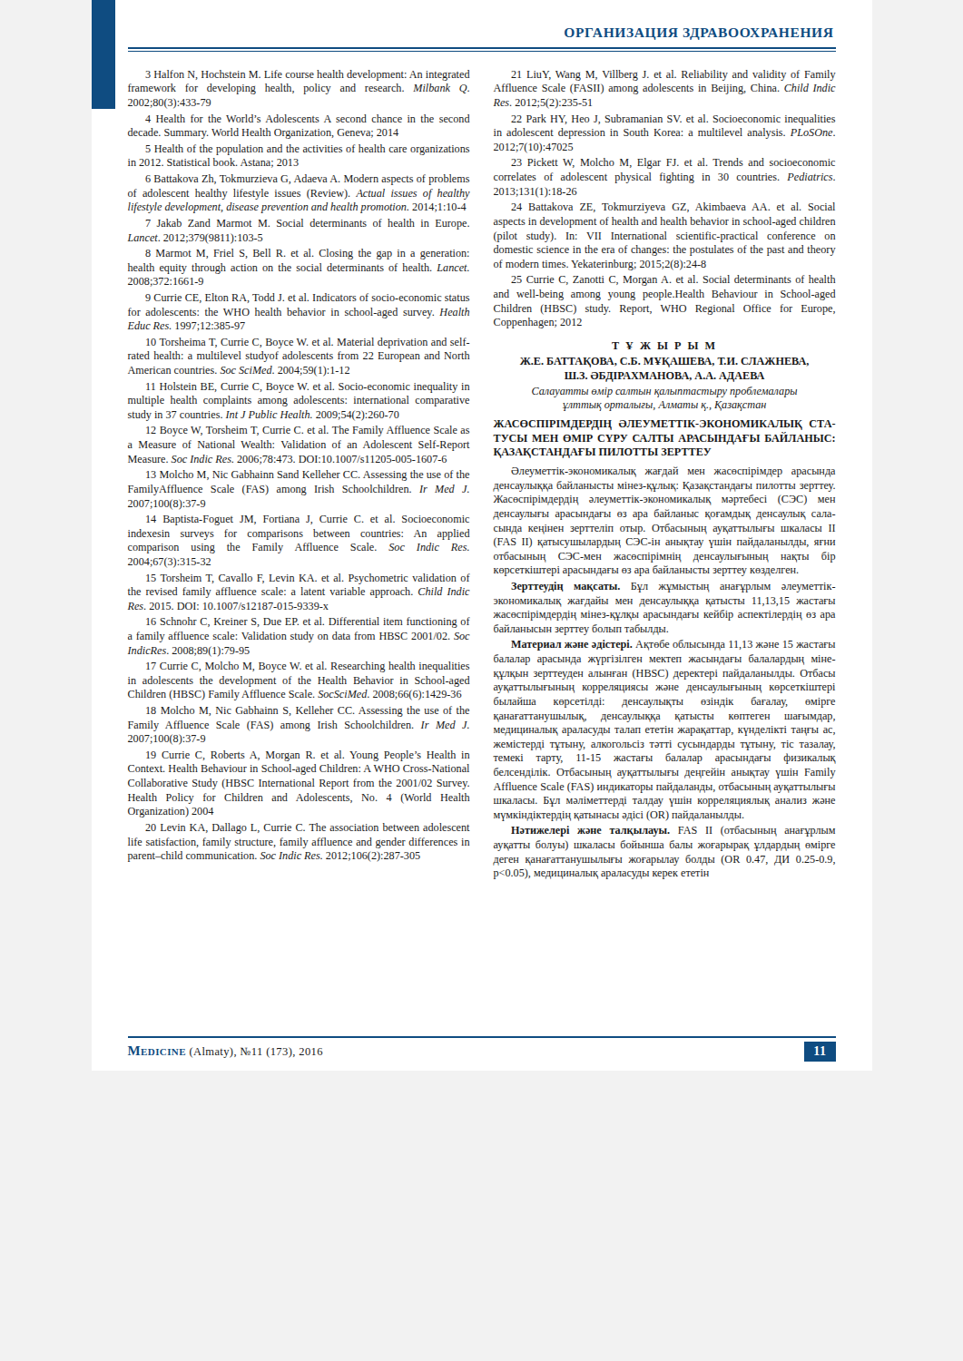Организация здравоохранения
3 Halfon N, Hochstein M. Life course health development: An integrated framework for developing health, policy and research. Milbank Q. 2002;80(3):433-79
4 Health for the World’s Adolescents A second chance in the second decade. Summary. World Health Organization, Geneva; 2014
5 Health of the population and the activities of health care organizations in 2012. Statistical book. Astana; 2013
6 Battakova Zh, Tokmurzieva G, Adaeva A. Modern aspects of problems of adolescent healthy lifestyle issues (Review). Actual issues of healthy lifestyle development, disease prevention and health promotion. 2014;1:10-4
7 Jakab Zand Marmot M. Social determinants of health in Europe. Lancet. 2012;379(9811):103-5
8 Marmot M, Friel S, Bell R. et al. Closing the gap in a generation: health equity through action on the social determinants of health. Lancet. 2008;372:1661-9
9 Currie CE, Elton RA, Todd J. et al. Indicators of socio-economic status for adolescents: the WHO health behavior in school-aged survey. Health Educ Res. 1997;12:385-97
10 Torsheima T, Currie C, Boyce W. et al. Material deprivation and self-rated health: a multilevel studyof adolescents from 22 European and North American countries. Soc SciMed. 2004;59(1):1-12
11 Holstein BE, Currie C, Boyce W. et al. Socio-economic inequality in multiple health complaints among adolescents: international comparative study in 37 countries. Int J Public Health. 2009;54(2):260-70
12 Boyce W, Torsheim T, Currie C. et al. The Family Affluence Scale as a Measure of National Wealth: Validation of an Adolescent Self-Report Measure. Soc Indic Res. 2006;78:473. DOI:10.1007/s11205-005-1607-6
13 Molcho M, Nic Gabhainn Sand Kelleher CC. Assessing the use of the FamilyAffluence Scale (FAS) among Irish Schoolchildren. Ir Med J. 2007;100(8):37-9
14 Baptista-Foguet JM, Fortiana J, Currie C. et al. Socioeconomic indexesin surveys for comparisons between countries: An applied comparison using the Family Affluence Scale. Soc Indic Res. 2004;67(3):315-32
15 Torsheim T, Cavallo F, Levin KA. et al. Psychometric validation of the revised family affluence scale: a latent variable approach. Child Indic Res. 2015. DOI: 10.1007/s12187-015-9339-x
16 Schnohr C, Kreiner S, Due EP. et al. Differential item functioning of a family affluence scale: Validation study on data from HBSC 2001/02. Soc IndicRes. 2008;89(1):79-95
17 Currie C, Molcho M, Boyce W. et al. Researching health inequalities in adolescents the development of the Health Behavior in School-aged Children (HBSC) Family Affluence Scale. SocSciMed. 2008;66(6):1429-36
18 Molcho M, Nic Gabhainn S, Kelleher CC. Assessing the use of the Family Affluence Scale (FAS) among Irish Schoolchildren. Ir Med J. 2007;100(8):37-9
19 Currie C, Roberts A, Morgan R. et al. Young People’s Health in Context. Health Behaviour in School-aged Children: A WHO Cross-National Collaborative Study (HBSC International Report from the 2001/02 Survey. Health Policy for Children and Adolescents, No. 4 (World Health Organization) 2004
20 Levin KA, Dallago L, Currie C. The association between adolescent life satisfaction, family structure, family affluence and gender differences in parent–child communication. Soc Indic Res. 2012;106(2):287-305
21 LiuY, Wang M, Villberg J. et al. Reliability and validity of Family Affluence Scale (FASII) among adolescents in Beijing, China. Child Indic Res. 2012;5(2):235-51
22 Park HY, Heo J, Subramanian SV. et al. Socioeconomic inequalities in adolescent depression in South Korea: a multilevel analysis. PLoSOne. 2012;7(10):47025
23 Pickett W, Molcho M, Elgar FJ. et al. Trends and socioeconomic correlates of adolescent physical fighting in 30 countries. Pediatrics. 2013;131(1):18-26
24 Battakova ZE, Tokmurziyeva GZ, Akimbaeva AA. et al. Social aspects in development of health and health behavior in school-aged children (pilot study). In: VII International scientific-practical conference on domestic science in the era of changes: the postulates of the past and theory of modern times. Yekaterinburg; 2015;2(8):24-8
25 Currie C, Zanotti C, Morgan A. et al. Social determinants of health and well-being among young people.Health Behaviour in School-aged Children (HBSC) study. Report, WHO Regional Office for Europe, Coppenhagen; 2012
Т Ұ Ж Ы Р Ы М
Ж.Е. Баттақова, С.Б. Мұқашева, Т.И. Слажнева,
Ш.З. Әбдірахманова, А.А. Адаева
Салауатты өмір салтын қалыптастыру проблемалары
ұлттық орталығы, Алматы қ., Қазақстан
Жасөспірімдердің әлеуметтік-экономикалық статусы мен өмір сүру салты арасындағы байланыс: Қазақстандағы пилотты зерттеу
Әлеуметтік-экономикалық жағдай мен жасөспірімдер арасында денсаулыққа байланысты мінез-құлық: Қазақстандағы пилотты зерттеу. Жасөспірімдердің әлеуметтік-экономикалық мәртебесі (СЭС) мен денсаулығы арасындағы өз ара байланыс қоғамдық денсаулық саласында кеңінен зерттеліп отыр. Отбасының ауқаттылығы шкаласы II (FAS II) қатысушылардың СЭС-ін анықтау үшін пайдаланылды, яғни отбасының СЭС-мен жасөспірімнің денсаулығының нақты бір көрсеткіштері арасындағы өз ара байланысты зерттеу көзделген.
Зерттеудің мақсаты. Бұл жұмыстың анағұрлым әлеуметтік-экономикалық жағдайы мен денсаулыққа қатысты 11,13,15 жастағы жасөспірімдердің мінез-құлқы арасындағы кейбір аспектілердің өз ара байланысын зерттеу болып табылды.
Материал және әдістері. Ақтөбе облысында 11,13 және 15 жастағы балалар арасында жүргізілген мектеп жасындағы балалардың міне-құлқын зерттеуден алынған (HBSC) деректері пайдаланылды. Отбасы ауқаттылығының корреляциясы және денсаулығының көрсеткіштері былайша көрсетілді: денсаулықты өзіндік бағалау, өмірге қанағаттанушылық, денсаулыққа қатысты көптеген шағымдар, медициналық араласуды талап ететін жарақаттар, күнделікті таңғы ас, жемістерді тұтыну, алкогольсіз тәтті сусындарды тұтыну, тіс тазалау, темекі тарту, 11-15 жастағы балалар арасындағы физикалық белсенділік. Отбасының ауқаттылығы деңгейін анықтау үшін Family Affluence Scale (FAS) индикаторы пайдаланды, отбасының ауқаттылығы шкаласы. Бұл мәліметтерді талдау үшін корреляциялық анализ және мүмкіндіктердің қатынасы әдісі (OR) пайдаланылды.
Нәтижелері және талқылауы. FAS II (отбасының анағұрлым ауқатты болуы) шкаласы бойынша балы жоғарырақ ұлдардың өмірге деген қанағаттанушылығы жоғарылау болды (OR 0.47, ДИ 0.25-0.9, p<0.05), медициналық араласуды керек ететін
Medicine (Almaty), №11 (173), 2016
11